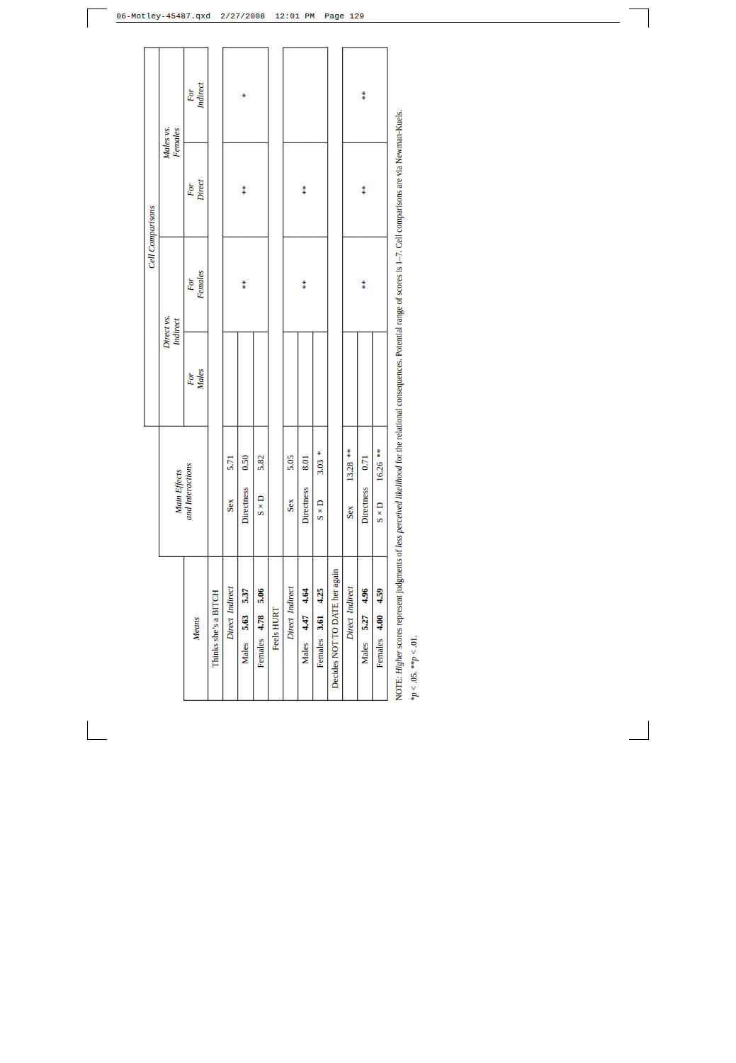06-Motley-45487.qxd 2/27/2008 12:01 PM Page 129
| | | Cell Comparisons |
| --- | --- | --- |
| | Main Effects and Interactions | Direct vs. Indirect | Males vs. Females |
| Means | For Males | For Females | For Direct | For Indirect |
| Thinks she’s a BITCH | | | | | |
| Direct Indirect | Sex 5.71 | | ** | ** | * |
| Males 5.63 5.37 | Directness 0.50 | |
| Females 4.78 5.06 | S × D 5.82 | |
| Feels HURT | | | | | |
| Direct Indirect | Sex 5.05 | | ** | ** | |
| Males 4.47 4.64 | Directness 8.01 | |
| Females 3.61 4.25 | S × D 3.03 * | |
| Decides NOT TO DATE her again | | | | | |
| Direct Indirect | Sex 13.28 ** | | ** | ** | ** |
| Males 5.27 4.96 | Directness 0.71 | |
| Females 4.00 4.59 | S × D 16.26 ** | |
NOTE: Higher scores represent judgments of less perceived likelihood for the relational consequences. Potential range of scores is 1–7. Cell comparisons are via Newman-Kuels.
*p < .05. **p < .01.